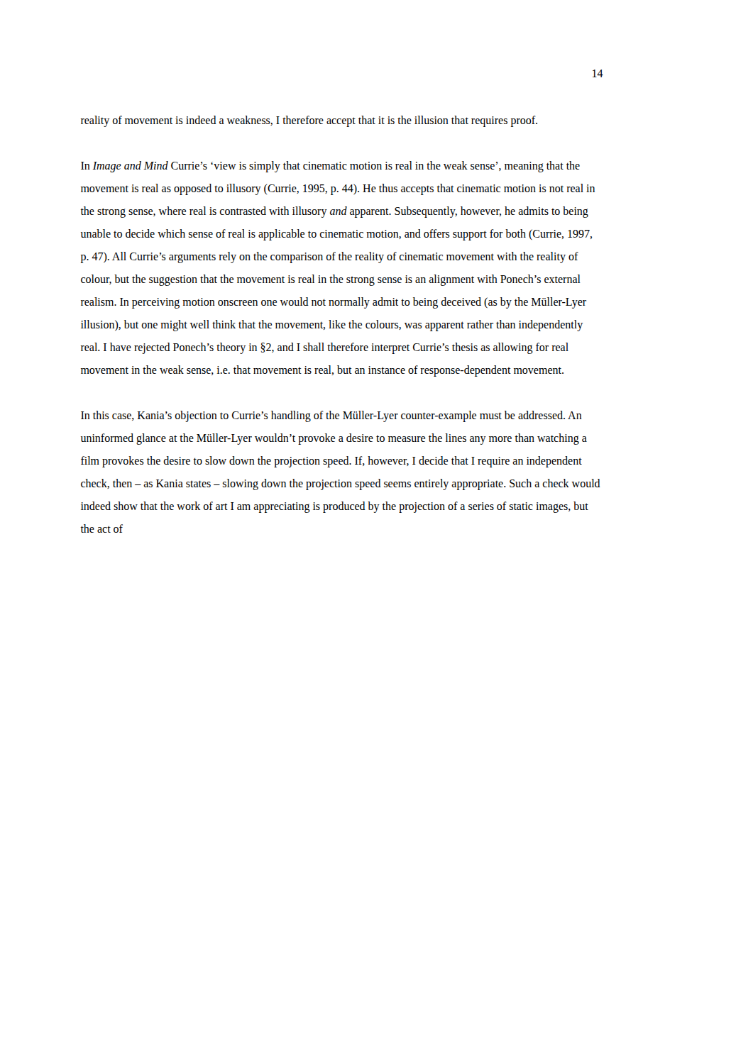14
reality of movement is indeed a weakness, I therefore accept that it is the illusion that requires proof.
In Image and Mind Currie’s ‘view is simply that cinematic motion is real in the weak sense’, meaning that the movement is real as opposed to illusory (Currie, 1995, p. 44). He thus accepts that cinematic motion is not real in the strong sense, where real is contrasted with illusory and apparent. Subsequently, however, he admits to being unable to decide which sense of real is applicable to cinematic motion, and offers support for both (Currie, 1997, p. 47). All Currie’s arguments rely on the comparison of the reality of cinematic movement with the reality of colour, but the suggestion that the movement is real in the strong sense is an alignment with Ponech’s external realism. In perceiving motion onscreen one would not normally admit to being deceived (as by the Müller-Lyer illusion), but one might well think that the movement, like the colours, was apparent rather than independently real. I have rejected Ponech’s theory in §2, and I shall therefore interpret Currie’s thesis as allowing for real movement in the weak sense, i.e. that movement is real, but an instance of response-dependent movement.
In this case, Kania’s objection to Currie’s handling of the Müller-Lyer counter-example must be addressed. An uninformed glance at the Müller-Lyer wouldn’t provoke a desire to measure the lines any more than watching a film provokes the desire to slow down the projection speed. If, however, I decide that I require an independent check, then – as Kania states – slowing down the projection speed seems entirely appropriate. Such a check would indeed show that the work of art I am appreciating is produced by the projection of a series of static images, but the act of